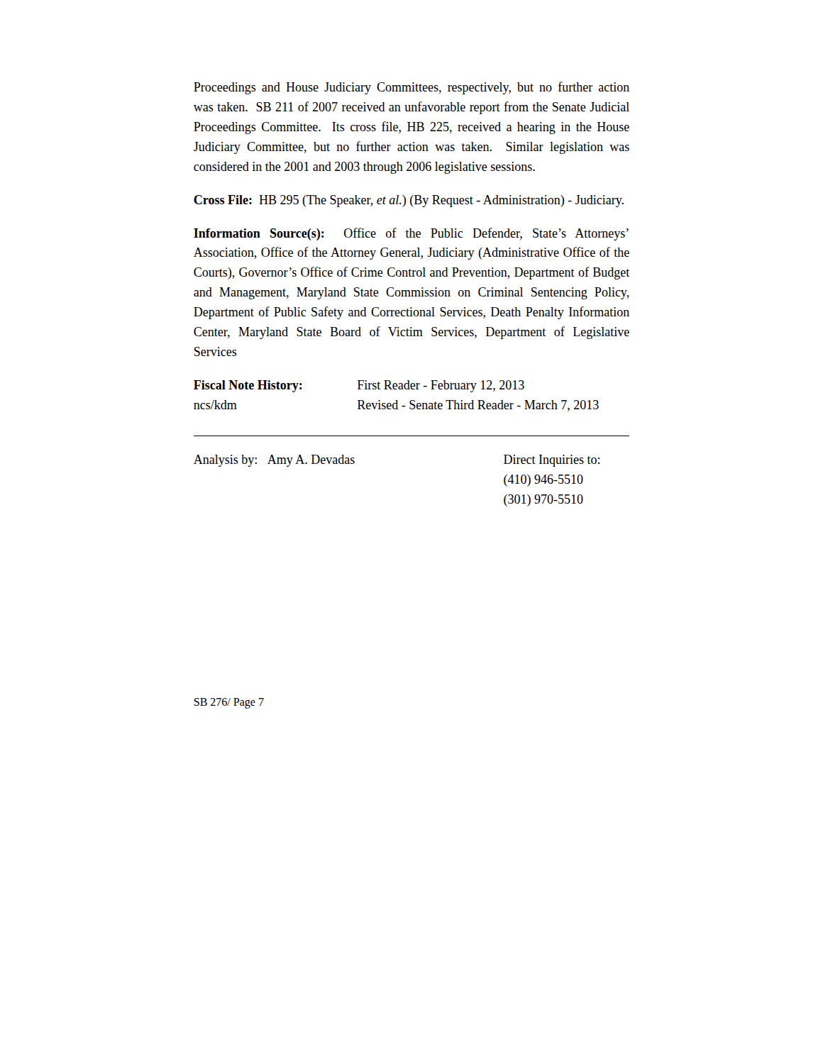Proceedings and House Judiciary Committees, respectively, but no further action was taken. SB 211 of 2007 received an unfavorable report from the Senate Judicial Proceedings Committee. Its cross file, HB 225, received a hearing in the House Judiciary Committee, but no further action was taken. Similar legislation was considered in the 2001 and 2003 through 2006 legislative sessions.
Cross File: HB 295 (The Speaker, et al.) (By Request - Administration) - Judiciary.
Information Source(s): Office of the Public Defender, State’s Attorneys’ Association, Office of the Attorney General, Judiciary (Administrative Office of the Courts), Governor’s Office of Crime Control and Prevention, Department of Budget and Management, Maryland State Commission on Criminal Sentencing Policy, Department of Public Safety and Correctional Services, Death Penalty Information Center, Maryland State Board of Victim Services, Department of Legislative Services
| Fiscal Note History: | First Reader - February 12, 2013 |
| ncs/kdm | Revised - Senate Third Reader - March 7, 2013 |
| Analysis by: Amy A. Devadas | Direct Inquiries to: |
| | (410) 946-5510 |
| | (301) 970-5510 |
SB 276/ Page 7